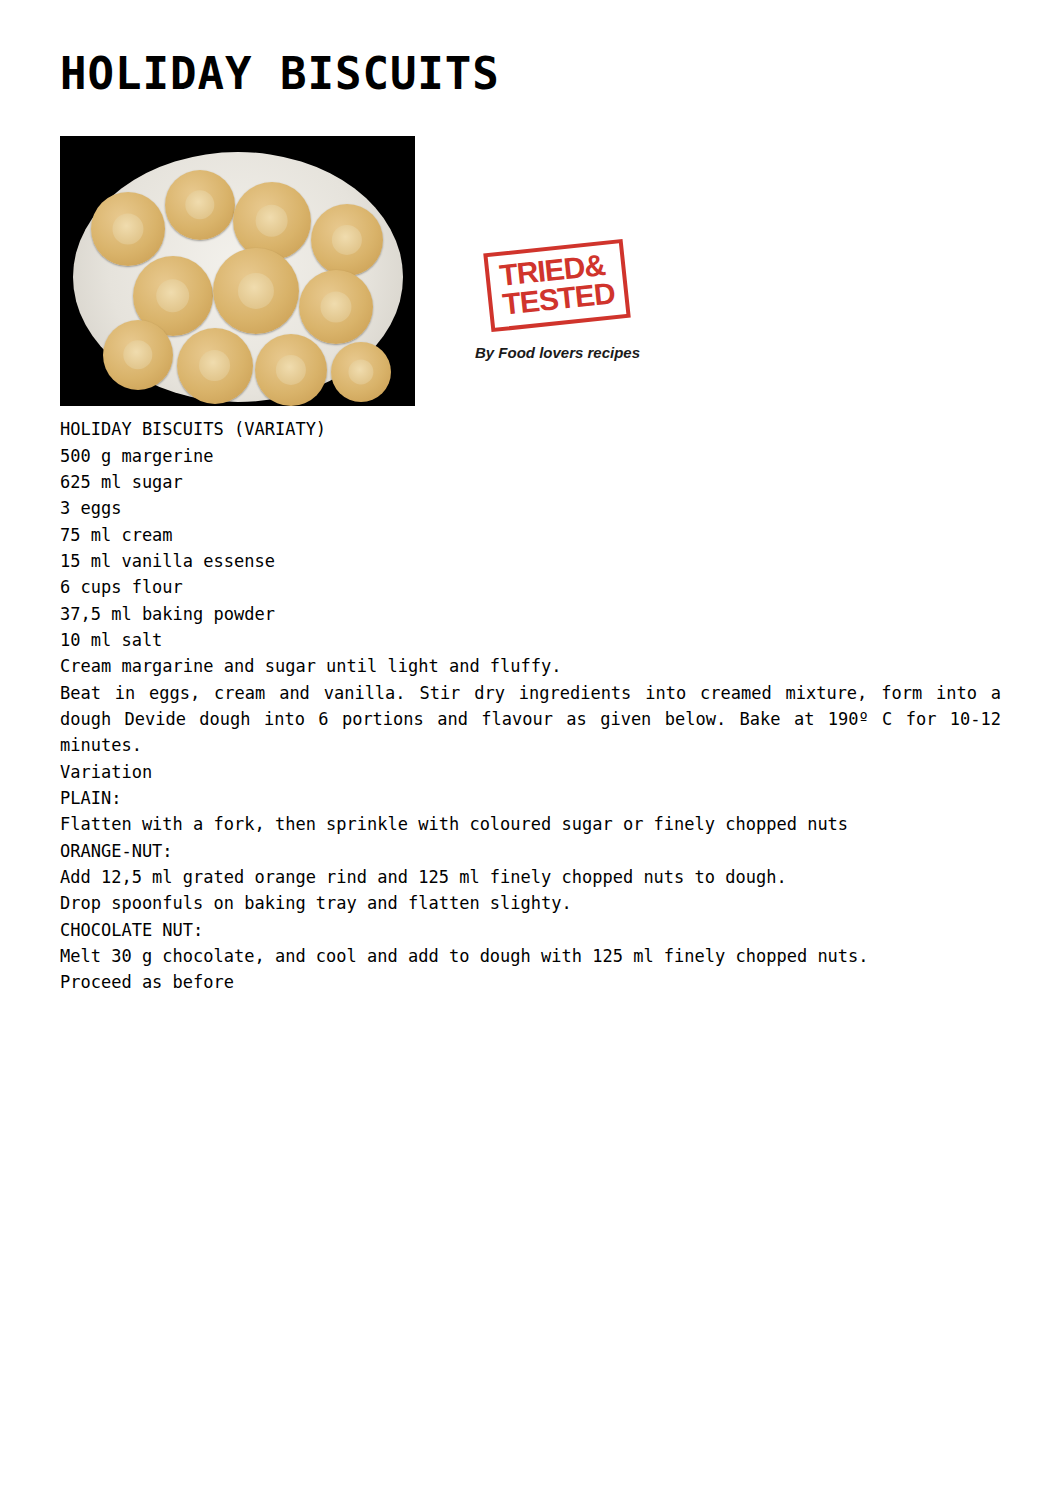HOLIDAY BISCUITS
TRIED& TESTED
By Food lovers recipes
HOLIDAY BISCUITS (VARIATY) 500 g margerine 625 ml sugar 3 eggs 75 ml cream 15 ml vanilla essense 6 cups flour 37,5 ml baking powder 10 ml salt
Cream margarine and sugar until light and fluffy.
Beat in eggs, cream and vanilla. Stir dry ingredients into creamed mixture, form into a dough Devide dough into 6 portions and flavour as given below. Bake at 190º C for 10-12 minutes.
Variation
PLAIN:
Flatten with a fork, then sprinkle with coloured sugar or finely chopped nuts
ORANGE-NUT:
Add 12,5 ml grated orange rind and 125 ml finely chopped nuts to dough.
Drop spoonfuls on baking tray and flatten slighty.
CHOCOLATE NUT:
Melt 30 g chocolate, and cool and add to dough with 125 ml finely chopped nuts.
Proceed as before